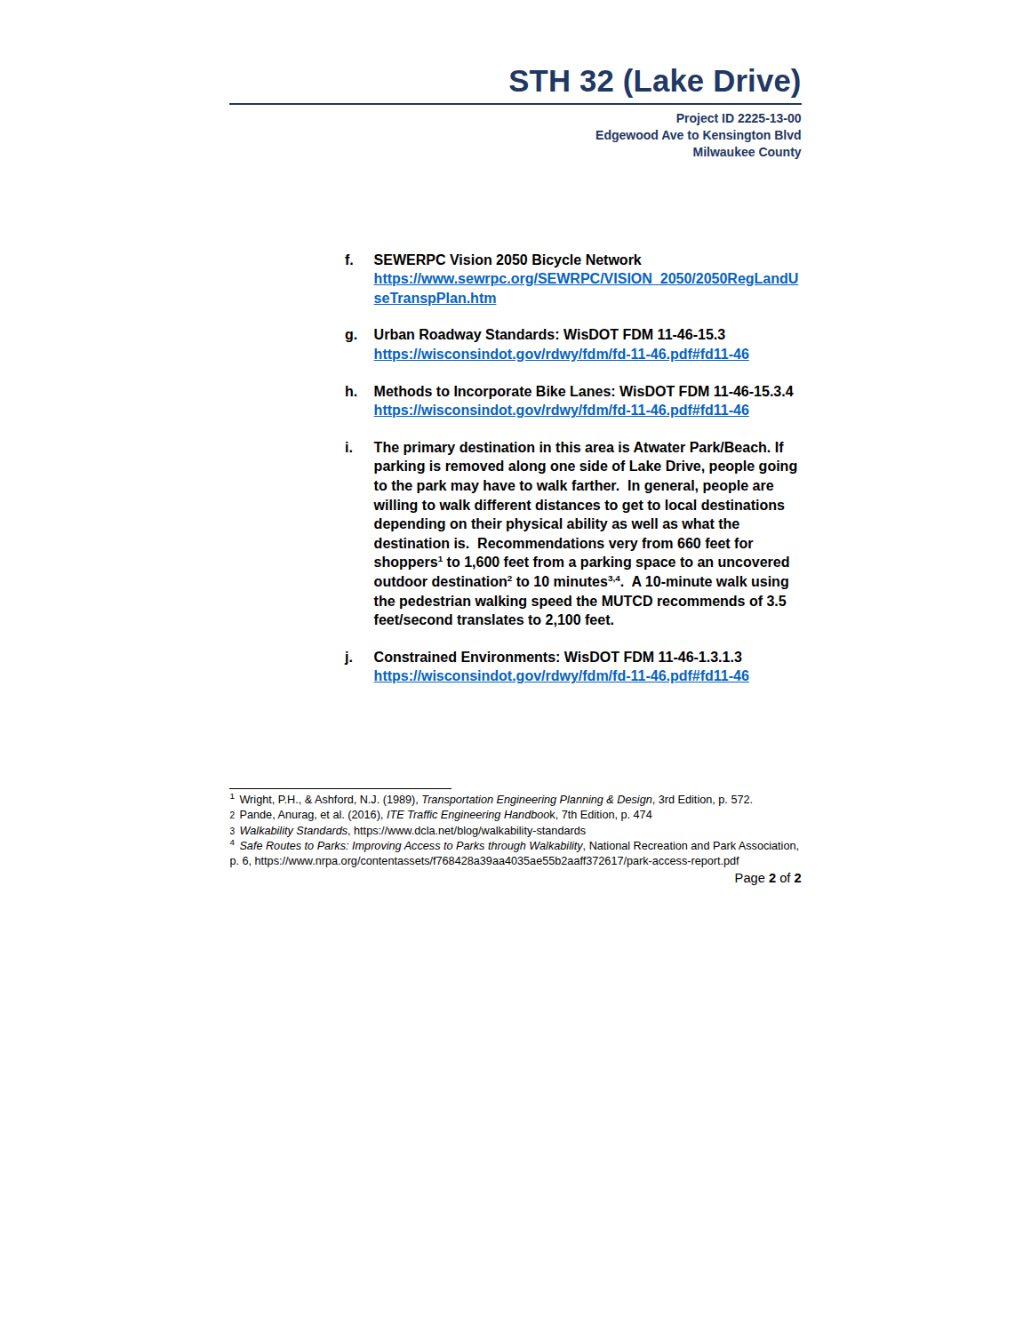STH 32 (Lake Drive)
Project ID 2225-13-00
Edgewood Ave to Kensington Blvd
Milwaukee County
f. SEWERPC Vision 2050 Bicycle Network
https://www.sewrpc.org/SEWRPC/VISION_2050/2050RegLandUseTranspPlan.htm
g. Urban Roadway Standards: WisDOT FDM 11-46-15.3
https://wisconsindot.gov/rdwy/fdm/fd-11-46.pdf#fd11-46
h. Methods to Incorporate Bike Lanes: WisDOT FDM 11-46-15.3.4
https://wisconsindot.gov/rdwy/fdm/fd-11-46.pdf#fd11-46
i. The primary destination in this area is Atwater Park/Beach. If parking is removed along one side of Lake Drive, people going to the park may have to walk farther. In general, people are willing to walk different distances to get to local destinations depending on their physical ability as well as what the destination is. Recommendations very from 660 feet for shoppers1 to 1,600 feet from a parking space to an uncovered outdoor destination2 to 10 minutes3,4. A 10-minute walk using the pedestrian walking speed the MUTCD recommends of 3.5 feet/second translates to 2,100 feet.
j. Constrained Environments: WisDOT FDM 11-46-1.3.1.3
https://wisconsindot.gov/rdwy/fdm/fd-11-46.pdf#fd11-46
1 Wright, P.H., & Ashford, N.J. (1989), Transportation Engineering Planning & Design, 3rd Edition, p. 572.
2 Pande, Anurag, et al. (2016), ITE Traffic Engineering Handbook, 7th Edition, p. 474
3 Walkability Standards, https://www.dcla.net/blog/walkability-standards
4 Safe Routes to Parks: Improving Access to Parks through Walkability, National Recreation and Park Association, p. 6, https://www.nrpa.org/contentassets/f768428a39aa4035ae55b2aaff372617/park-access-report.pdf
Page 2 of 2